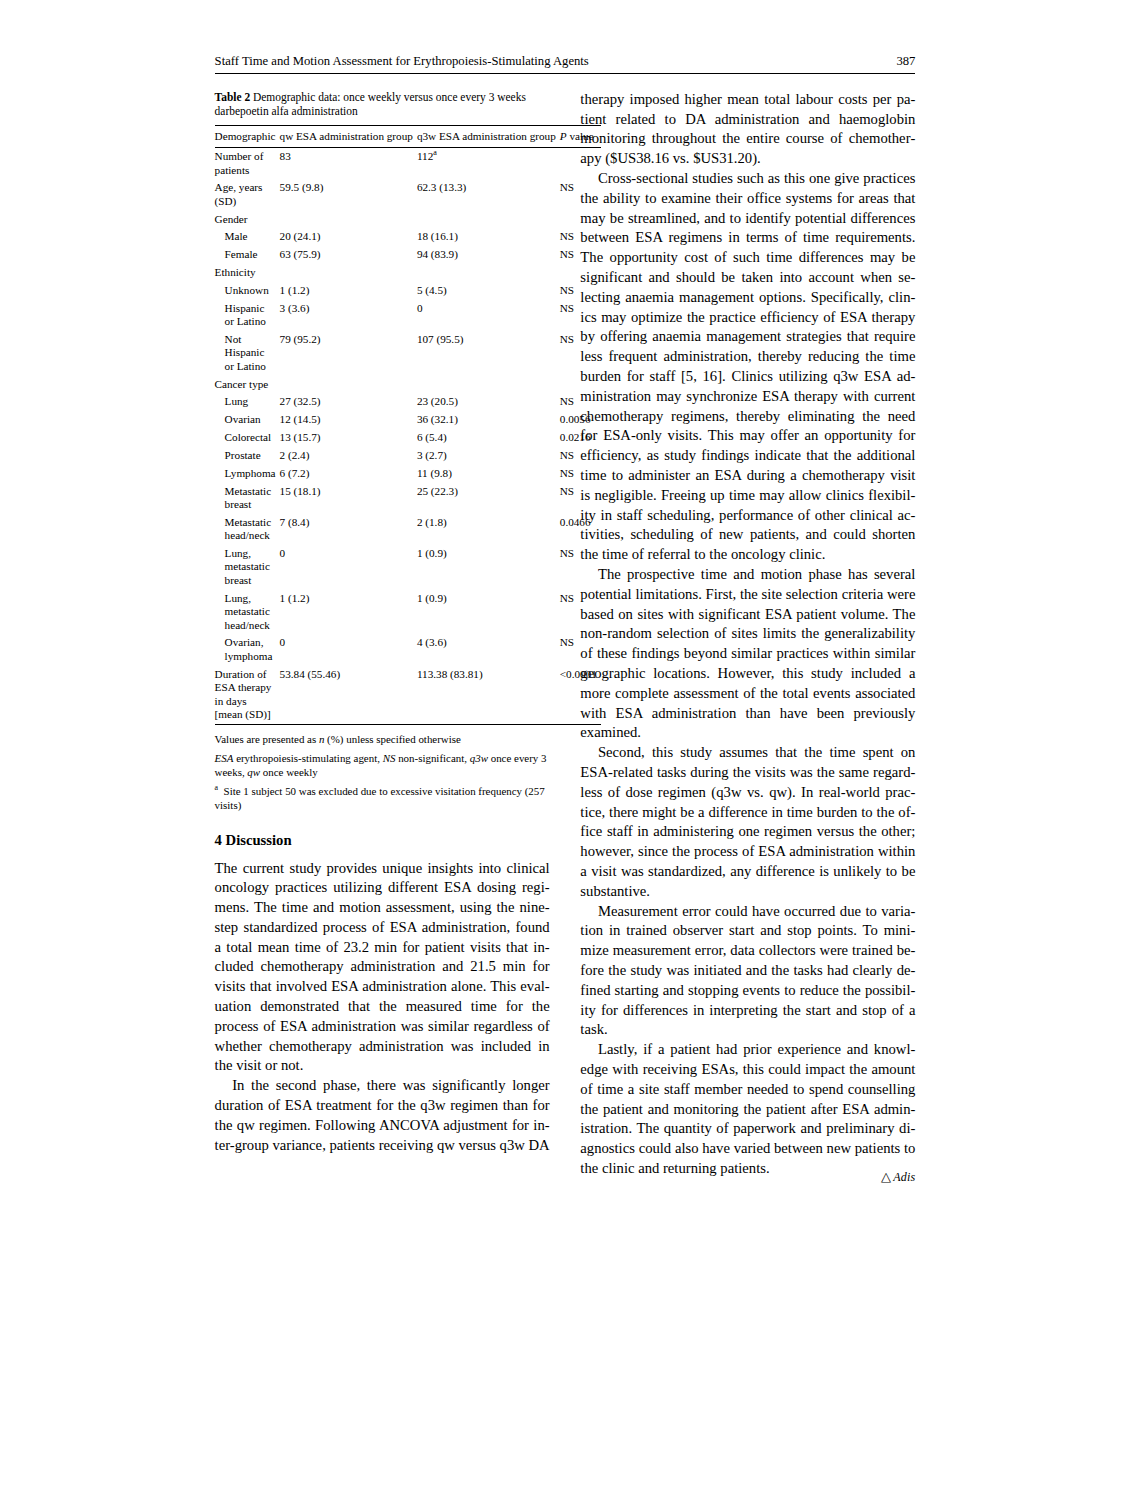Staff Time and Motion Assessment for Erythropoiesis-Stimulating Agents 387
Table 2 Demographic data: once weekly versus once every 3 weeks darbepoetin alfa administration
| Demographic | qw ESA administration group | q3w ESA administration group | P value |
| --- | --- | --- | --- |
| Number of patients | 83 | 112 a | |
| Age, years (SD) | 59.5 (9.8) | 62.3 (13.3) | NS |
| Gender | | | |
| Male | 20 (24.1) | 18 (16.1) | NS |
| Female | 63 (75.9) | 94 (83.9) | NS |
| Ethnicity | | | |
| Unknown | 1 (1.2) | 5 (4.5) | NS |
| Hispanic or Latino | 3 (3.6) | 0 | NS |
| Not Hispanic or Latino | 79 (95.2) | 107 (95.5) | NS |
| Cancer type | | | |
| Lung | 27 (32.5) | 23 (20.5) | NS |
| Ovarian | 12 (14.5) | 36 (32.1) | 0.0056 |
| Colorectal | 13 (15.7) | 6 (5.4) | 0.0216 |
| Prostate | 2 (2.4) | 3 (2.7) | NS |
| Lymphoma | 6 (7.2) | 11 (9.8) | NS |
| Metastatic breast | 15 (18.1) | 25 (22.3) | NS |
| Metastatic head/neck | 7 (8.4) | 2 (1.8) | 0.0466 |
| Lung, metastatic breast | 0 | 1 (0.9) | NS |
| Lung, metastatic head/neck | 1 (1.2) | 1 (0.9) | NS |
| Ovarian, lymphoma | 0 | 4 (3.6) | NS |
| Duration of ESA therapy in days [mean (SD)] | 53.84 (55.46) | 113.38 (83.81) | <0.0001 |
Values are presented as n (%) unless specified otherwise
ESA erythropoiesis-stimulating agent, NS non-significant, q3w once every 3 weeks, qw once weekly
a Site 1 subject 50 was excluded due to excessive visitation frequency (257 visits)
4 Discussion
The current study provides unique insights into clinical oncology practices utilizing different ESA dosing regimens. The time and motion assessment, using the nine-step standardized process of ESA administration, found a total mean time of 23.2 min for patient visits that included chemotherapy administration and 21.5 min for visits that involved ESA administration alone. This evaluation demonstrated that the measured time for the process of ESA administration was similar regardless of whether chemotherapy administration was included in the visit or not.
In the second phase, there was significantly longer duration of ESA treatment for the q3w regimen than for the qw regimen. Following ANCOVA adjustment for inter-group variance, patients receiving qw versus q3w DA
therapy imposed higher mean total labour costs per patient related to DA administration and haemoglobin monitoring throughout the entire course of chemotherapy ($US38.16 vs. $US31.20).
Cross-sectional studies such as this one give practices the ability to examine their office systems for areas that may be streamlined, and to identify potential differences between ESA regimens in terms of time requirements. The opportunity cost of such time differences may be significant and should be taken into account when selecting anaemia management options. Specifically, clinics may optimize the practice efficiency of ESA therapy by offering anaemia management strategies that require less frequent administration, thereby reducing the time burden for staff [5, 16]. Clinics utilizing q3w ESA administration may synchronize ESA therapy with current chemotherapy regimens, thereby eliminating the need for ESA-only visits. This may offer an opportunity for efficiency, as study findings indicate that the additional time to administer an ESA during a chemotherapy visit is negligible. Freeing up time may allow clinics flexibility in staff scheduling, performance of other clinical activities, scheduling of new patients, and could shorten the time of referral to the oncology clinic.
The prospective time and motion phase has several potential limitations. First, the site selection criteria were based on sites with significant ESA patient volume. The non-random selection of sites limits the generalizability of these findings beyond similar practices within similar geographic locations. However, this study included a more complete assessment of the total events associated with ESA administration than have been previously examined.
Second, this study assumes that the time spent on ESA-related tasks during the visits was the same regardless of dose regimen (q3w vs. qw). In real-world practice, there might be a difference in time burden to the office staff in administering one regimen versus the other; however, since the process of ESA administration within a visit was standardized, any difference is unlikely to be substantive.
Measurement error could have occurred due to variation in trained observer start and stop points. To minimize measurement error, data collectors were trained before the study was initiated and the tasks had clearly defined starting and stopping events to reduce the possibility for differences in interpreting the start and stop of a task.
Lastly, if a patient had prior experience and knowledge with receiving ESAs, this could impact the amount of time a site staff member needed to spend counselling the patient and monitoring the patient after ESA administration. The quantity of paperwork and preliminary diagnostics could also have varied between new patients to the clinic and returning patients.
△Adis